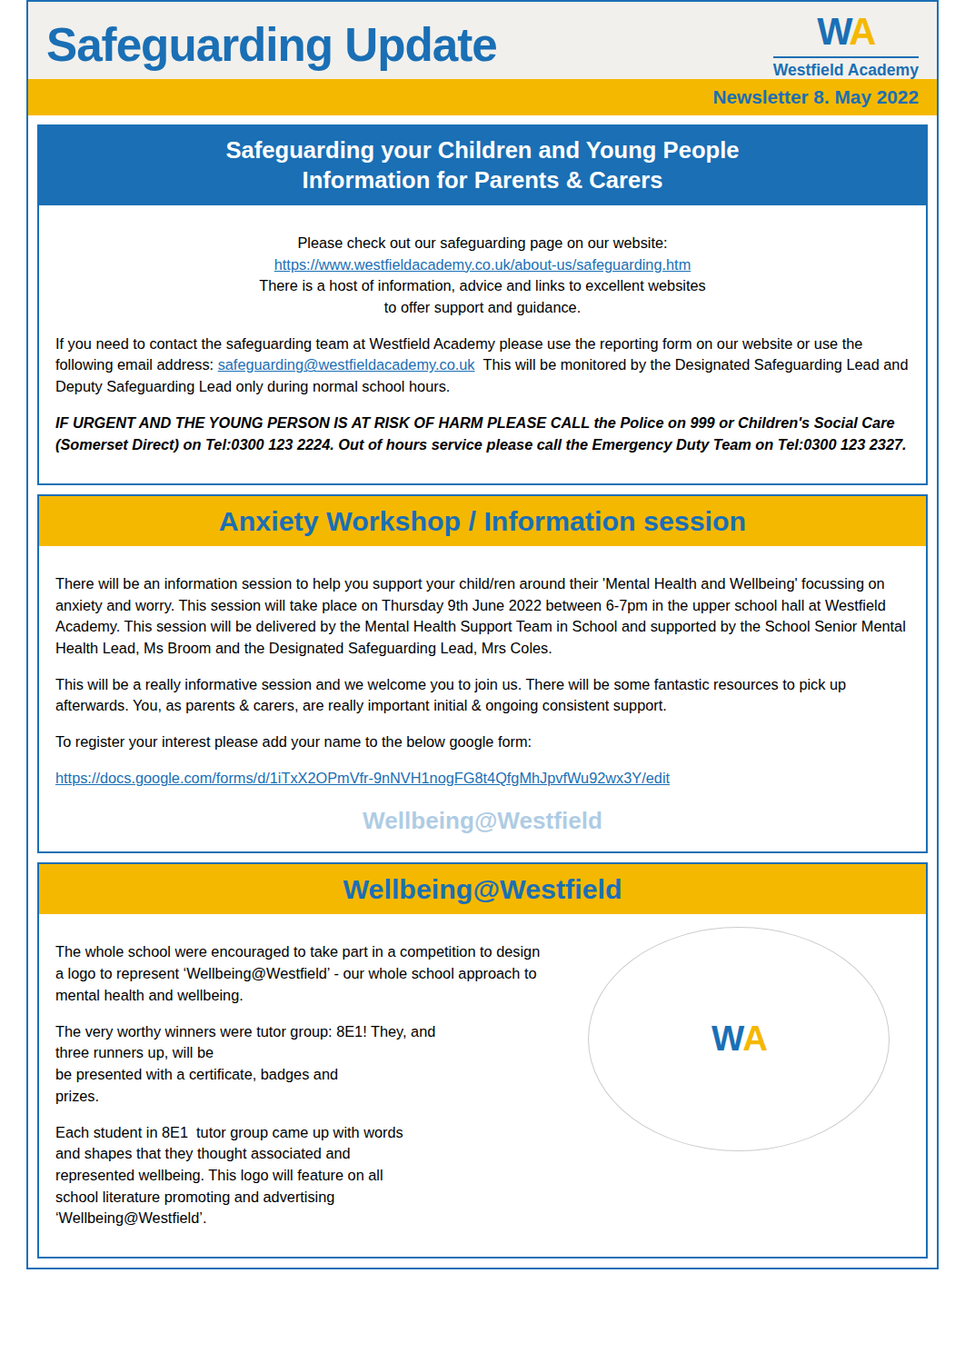Safeguarding Update
WA
Westfield Academy
Newsletter 8. May 2022
Safeguarding your Children and Young People
Information for Parents & Carers
Please check out our safeguarding page on our website:
https://www.westfieldacademy.co.uk/about-us/safeguarding.htm
There is a host of information, advice and links to excellent websites
to offer support and guidance.
If you need to contact the safeguarding team at Westfield Academy please use the reporting form on our website or use the following email address: safeguarding@westfieldacademy.co.uk This will be monitored by the Designated Safeguarding Lead and Deputy Safeguarding Lead only during normal school hours.
IF URGENT AND THE YOUNG PERSON IS AT RISK OF HARM PLEASE CALL the Police on 999 or Children's Social Care (Somerset Direct) on Tel:0300 123 2224. Out of hours service please call the Emergency Duty Team on Tel:0300 123 2327.
Anxiety Workshop / Information session
There will be an information session to help you support your child/ren around their 'Mental Health and Wellbeing' focussing on anxiety and worry. This session will take place on Thursday 9th June 2022 between 6-7pm in the upper school hall at Westfield Academy. This session will be delivered by the Mental Health Support Team in School and supported by the School Senior Mental Health Lead, Ms Broom and the Designated Safeguarding Lead, Mrs Coles.
This will be a really informative session and we welcome you to join us. There will be some fantastic resources to pick up afterwards. You, as parents & carers, are really important initial & ongoing consistent support.
To register your interest please add your name to the below google form:
https://docs.google.com/forms/d/1iTxX2OPmVfr-9nNVH1nogFG8t4QfgMhJpvfWu92wx3Y/edit
Wellbeing@Westfield
Wellbeing@Westfield
The whole school were encouraged to take part in a competition to design a logo to represent ‘Wellbeing@Westfield’ - our whole school approach to mental health and wellbeing.
The very worthy winners were tutor group: 8E1! They, and
three runners up, will be
be presented with a certificate, badges and
prizes.
Each student in 8E1 tutor group came up with words
and shapes that they thought associated and
represented wellbeing. This logo will feature on all
school literature promoting and advertising
‘Wellbeing@Westfield’.
WA